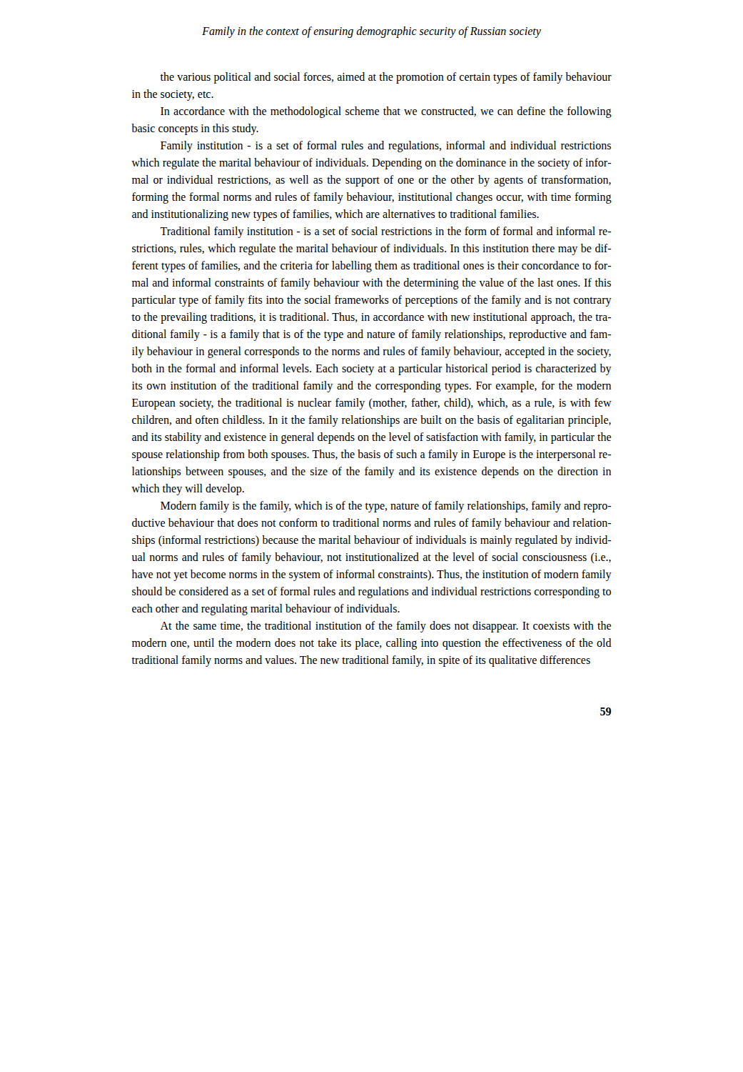Family in the context of ensuring demographic security of Russian society
the various political and social forces, aimed at the promotion of certain types of family behaviour in the society, etc.
In accordance with the methodological scheme that we constructed, we can define the following basic concepts in this study.
Family institution - is a set of formal rules and regulations, informal and individual restrictions which regulate the marital behaviour of individuals. Depending on the dominance in the society of informal or individual restrictions, as well as the support of one or the other by agents of transformation, forming the formal norms and rules of family behaviour, institutional changes occur, with time forming and institutionalizing new types of families, which are alternatives to traditional families.
Traditional family institution - is a set of social restrictions in the form of formal and informal restrictions, rules, which regulate the marital behaviour of individuals. In this institution there may be different types of families, and the criteria for labelling them as traditional ones is their concordance to formal and informal constraints of family behaviour with the determining the value of the last ones. If this particular type of family fits into the social frameworks of perceptions of the family and is not contrary to the prevailing traditions, it is traditional. Thus, in accordance with new institutional approach, the traditional family - is a family that is of the type and nature of family relationships, reproductive and family behaviour in general corresponds to the norms and rules of family behaviour, accepted in the society, both in the formal and informal levels. Each society at a particular historical period is characterized by its own institution of the traditional family and the corresponding types. For example, for the modern European society, the traditional is nuclear family (mother, father, child), which, as a rule, is with few children, and often childless. In it the family relationships are built on the basis of egalitarian principle, and its stability and existence in general depends on the level of satisfaction with family, in particular the spouse relationship from both spouses. Thus, the basis of such a family in Europe is the interpersonal relationships between spouses, and the size of the family and its existence depends on the direction in which they will develop.
Modern family is the family, which is of the type, nature of family relationships, family and reproductive behaviour that does not conform to traditional norms and rules of family behaviour and relationships (informal restrictions) because the marital behaviour of individuals is mainly regulated by individual norms and rules of family behaviour, not institutionalized at the level of social consciousness (i.e., have not yet become norms in the system of informal constraints). Thus, the institution of modern family should be considered as a set of formal rules and regulations and individual restrictions corresponding to each other and regulating marital behaviour of individuals.
At the same time, the traditional institution of the family does not disappear. It coexists with the modern one, until the modern does not take its place, calling into question the effectiveness of the old traditional family norms and values. The new traditional family, in spite of its qualitative differences
59